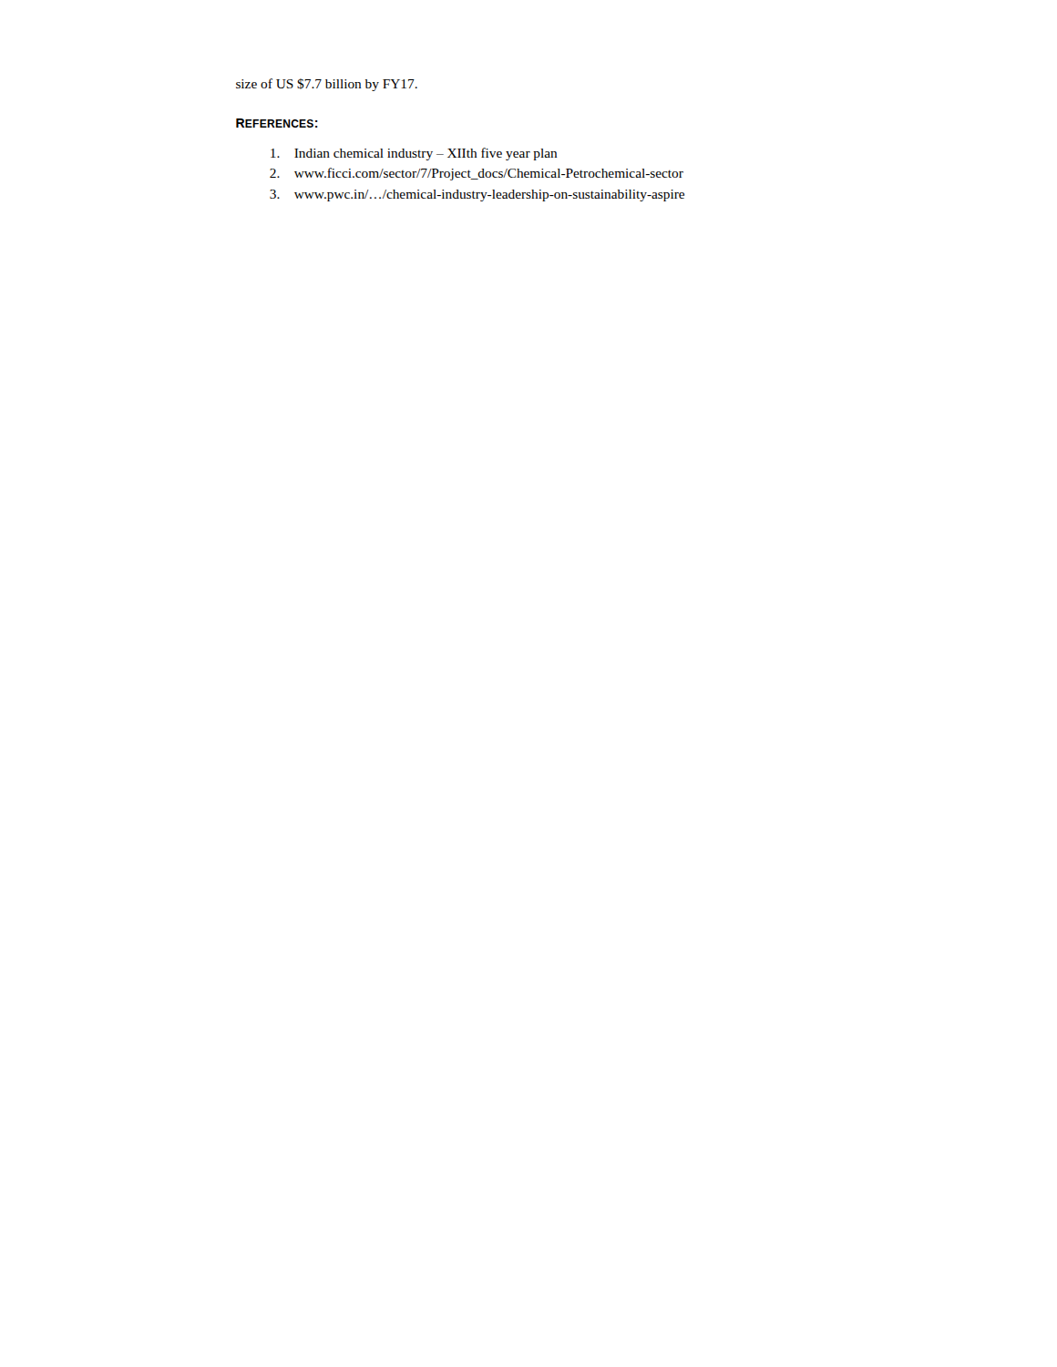size of US $7.7 billion by FY17.
REFERENCES:
Indian chemical industry – XIIth five year plan
www.ficci.com/sector/7/Project_docs/Chemical-Petrochemical-sector
www.pwc.in/…/chemical-industry-leadership-on-sustainability-aspire